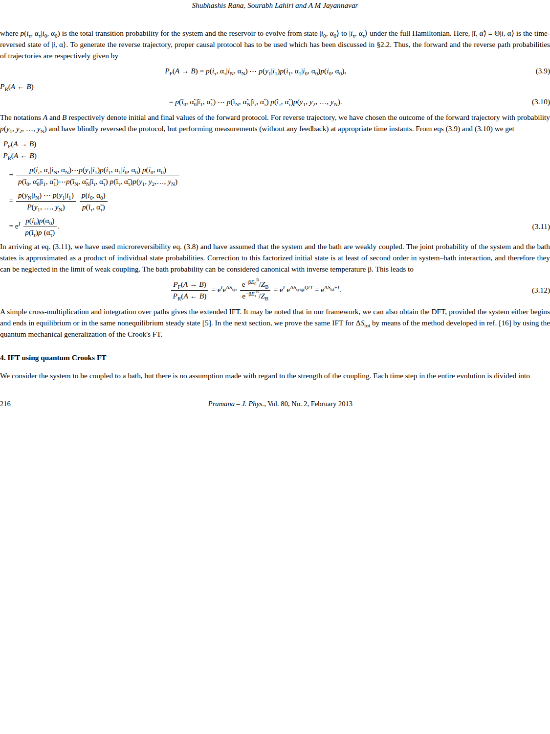Shubhashis Rana, Sourabh Lahiri and A M Jayannavar
where p(iτ, ατ|i0, α0) is the total transition probability for the system and the reservoir to evolve from state |i0, α0⟩ to |iτ, ατ⟩ under the full Hamiltonian. Here, |ĩ, α̃⟩ ≡ Θ|i, α⟩ is the time-reversed state of |i, α⟩. To generate the reverse trajectory, proper causal protocol has to be used which has been discussed in §2.2. Thus, the forward and the reverse path probabilities of trajectories are respectively given by
PF(A → B) = p(iτ, ατ|iN, αN) ⋯ p(y1|i1)p(i1, α1|i0, α0)p(i0, α0),
(3.9)
PR(A ← B)
= p(ĩ0, α̃0|ĩ1, α̃1) ⋯ p(ĩN, α̃N|ĩτ, α̃τ) p(ĩτ, α̃τ)p(y1, y2, …, yN).
(3.10)
The notations A and B respectively denote initial and final values of the forward protocol. For reverse trajectory, we have chosen the outcome of the forward trajectory with probability p(y1, y2, …, yN) and have blindly reversed the protocol, but performing measurements (without any feedback) at appropriate time instants. From eqs (3.9) and (3.10) we get
PF(A → B) PR(A ← B)
= p(iτ, ατ|iN, αN)⋯p(y1|i1)p(i1, α1|i0, α0) p(i0, α0) p(ĩ0, α̃0|ĩ1, α̃1)⋯p(ĩN, α̃N|ĩτ, α̃τ) p(ĩτ, α̃τ)p(y1, y2,…, yN)
= p(yN|iN) ⋯ p(y1|i1) P(y1, …, yN) p(i0, α0) p(ĩτ, α̃τ)
= eI p(i0)p(α0) p(ĩτ)p (α̃τ) .
(3.11)
In arriving at eq. (3.11), we have used microreversibility eq. (3.8) and have assumed that the system and the bath are weakly coupled. The joint probability of the system and the bath states is approximated as a product of individual state probabilities. Correction to this factorized initial state is at least of second order in system–bath interaction, and therefore they can be neglected in the limit of weak coupling. The bath probability can be considered canonical with inverse temperature β. This leads to
PF(A → B) PR(A ← B) = eIeΔSsys e−βE0B/ZB e−βEτB/ZB = eI eΔSsyseQ/T = eΔStot+I.
(3.12)
A simple cross-multiplication and integration over paths gives the extended IFT. It may be noted that in our framework, we can also obtain the DFT, provided the system either begins and ends in equilibrium or in the same nonequilibrium steady state [5]. In the next section, we prove the same IFT for ΔStot by means of the method developed in ref. [16] by using the quantum mechanical generalization of the Crook's FT.
4. IFT using quantum Crooks FT
We consider the system to be coupled to a bath, but there is no assumption made with regard to the strength of the coupling. Each time step in the entire evolution is divided into
216
Pramana – J. Phys., Vol. 80, No. 2, February 2013